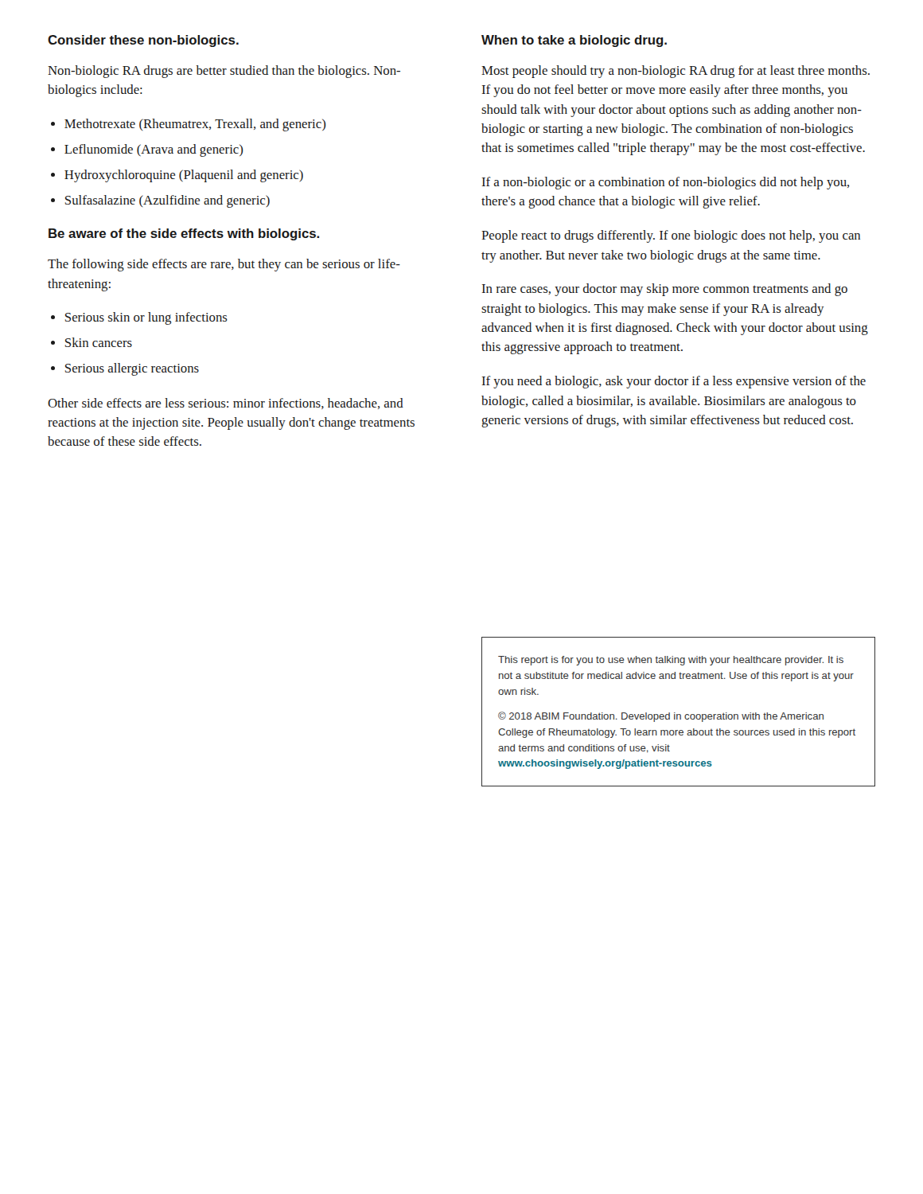Consider these non-biologics.
Non-biologic RA drugs are better studied than the biologics. Non-biologics include:
Methotrexate (Rheumatrex, Trexall, and generic)
Leflunomide (Arava and generic)
Hydroxychloroquine (Plaquenil and generic)
Sulfasalazine (Azulfidine and generic)
Be aware of the side effects with biologics.
The following side effects are rare, but they can be serious or life-threatening:
Serious skin or lung infections
Skin cancers
Serious allergic reactions
Other side effects are less serious: minor infections, headache, and reactions at the injection site. People usually don't change treatments because of these side effects.
When to take a biologic drug.
Most people should try a non-biologic RA drug for at least three months. If you do not feel better or move more easily after three months, you should talk with your doctor about options such as adding another non-biologic or starting a new biologic. The combination of non-biologics that is sometimes called "triple therapy" may be the most cost-effective.
If a non-biologic or a combination of non-biologics did not help you, there's a good chance that a biologic will give relief.
People react to drugs differently. If one biologic does not help, you can try another. But never take two biologic drugs at the same time.
In rare cases, your doctor may skip more common treatments and go straight to biologics. This may make sense if your RA is already advanced when it is first diagnosed. Check with your doctor about using this aggressive approach to treatment.
If you need a biologic, ask your doctor if a less expensive version of the biologic, called a biosimilar, is available. Biosimilars are analogous to generic versions of drugs, with similar effectiveness but reduced cost.
This report is for you to use when talking with your healthcare provider. It is not a substitute for medical advice and treatment. Use of this report is at your own risk.
© 2018 ABIM Foundation. Developed in cooperation with the American College of Rheumatology. To learn more about the sources used in this report and terms and conditions of use, visit
www.choosingwisely.org/patient-resources